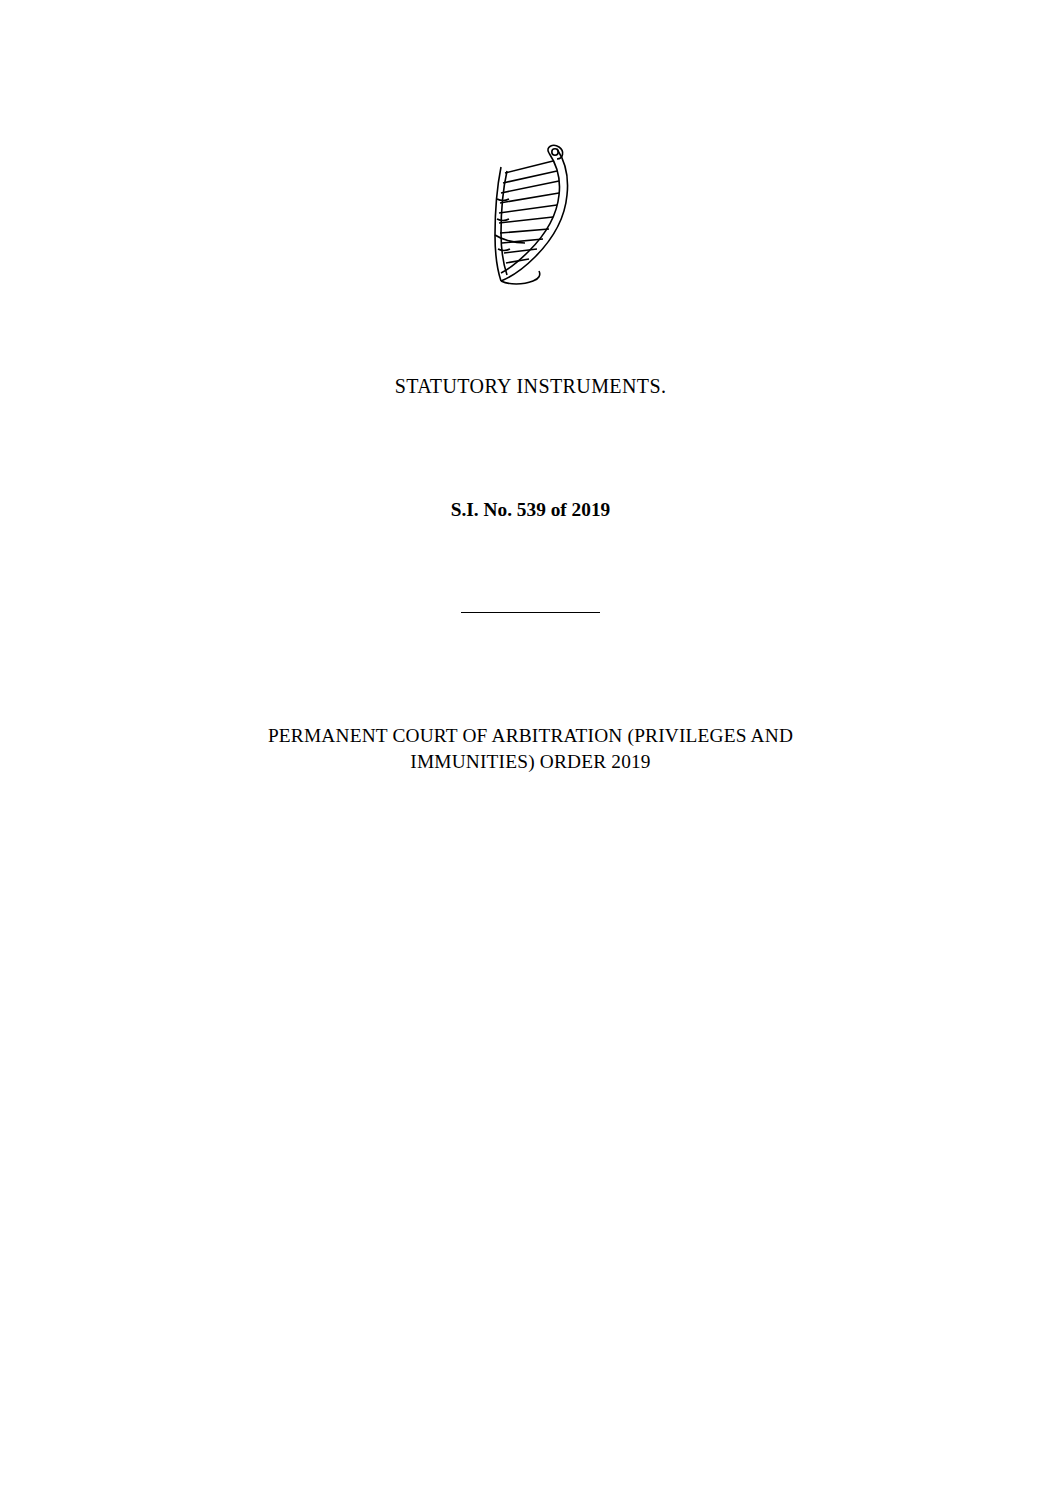STATUTORY INSTRUMENTS.
S.I. No. 539 of 2019
PERMANENT COURT OF ARBITRATION (PRIVILEGES AND
IMMUNITIES) ORDER 2019